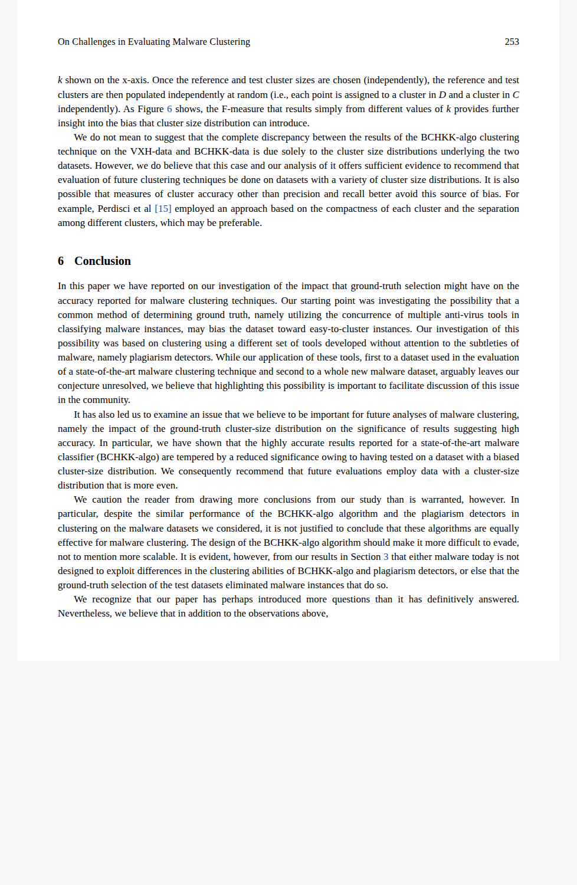On Challenges in Evaluating Malware Clustering 253
k shown on the x-axis. Once the reference and test cluster sizes are chosen (independently), the reference and test clusters are then populated independently at random (i.e., each point is assigned to a cluster in D and a cluster in C independently). As Figure 6 shows, the F-measure that results simply from different values of k provides further insight into the bias that cluster size distribution can introduce.
We do not mean to suggest that the complete discrepancy between the results of the BCHKK-algo clustering technique on the VXH-data and BCHKK-data is due solely to the cluster size distributions underlying the two datasets. However, we do believe that this case and our analysis of it offers sufficient evidence to recommend that evaluation of future clustering techniques be done on datasets with a variety of cluster size distributions. It is also possible that measures of cluster accuracy other than precision and recall better avoid this source of bias. For example, Perdisci et al [15] employed an approach based on the compactness of each cluster and the separation among different clusters, which may be preferable.
6 Conclusion
In this paper we have reported on our investigation of the impact that ground-truth selection might have on the accuracy reported for malware clustering techniques. Our starting point was investigating the possibility that a common method of determining ground truth, namely utilizing the concurrence of multiple anti-virus tools in classifying malware instances, may bias the dataset toward easy-to-cluster instances. Our investigation of this possibility was based on clustering using a different set of tools developed without attention to the subtleties of malware, namely plagiarism detectors. While our application of these tools, first to a dataset used in the evaluation of a state-of-the-art malware clustering technique and second to a whole new malware dataset, arguably leaves our conjecture unresolved, we believe that highlighting this possibility is important to facilitate discussion of this issue in the community.
It has also led us to examine an issue that we believe to be important for future analyses of malware clustering, namely the impact of the ground-truth cluster-size distribution on the significance of results suggesting high accuracy. In particular, we have shown that the highly accurate results reported for a state-of-the-art malware classifier (BCHKK-algo) are tempered by a reduced significance owing to having tested on a dataset with a biased cluster-size distribution. We consequently recommend that future evaluations employ data with a cluster-size distribution that is more even.
We caution the reader from drawing more conclusions from our study than is warranted, however. In particular, despite the similar performance of the BCHKK-algo algorithm and the plagiarism detectors in clustering on the malware datasets we considered, it is not justified to conclude that these algorithms are equally effective for malware clustering. The design of the BCHKK-algo algorithm should make it more difficult to evade, not to mention more scalable. It is evident, however, from our results in Section 3 that either malware today is not designed to exploit differences in the clustering abilities of BCHKK-algo and plagiarism detectors, or else that the ground-truth selection of the test datasets eliminated malware instances that do so.
We recognize that our paper has perhaps introduced more questions than it has definitively answered. Nevertheless, we believe that in addition to the observations above,